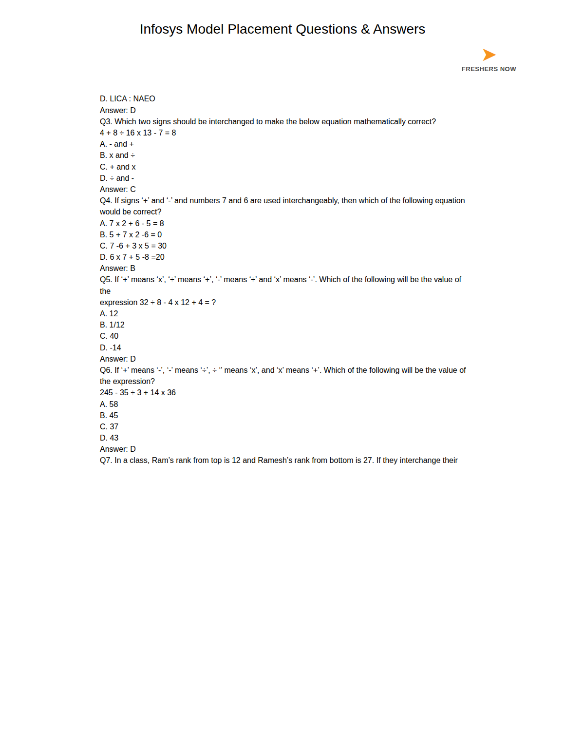Infosys Model Placement Questions & Answers
➤
FRESHERS NOW
D. LICA : NAEO
Answer: D
Q3. Which two signs should be interchanged to make the below equation mathematically correct?
4 + 8 ÷ 16 x 13 - 7 = 8
A. - and +
B. x and ÷
C. + and x
D. ÷ and -
Answer: C
Q4. If signs ‘+’ and ‘-’ and numbers 7 and 6 are used interchangeably, then which of the following equation
would be correct?
A. 7 x 2 + 6 - 5 = 8
B. 5 + 7 x 2 -6 = 0
C. 7 -6 + 3 x 5 = 30
D. 6 x 7 + 5 -8 =20
Answer: B
Q5. If ‘+’ means ‘x’, ‘÷’ means ‘+’, ‘-’ means ‘÷’ and ‘x’ means ‘-’. Which of the following will be the value of the
expression 32 ÷ 8 - 4 x 12 + 4 = ?
A. 12
B. 1/12
C. 40
D. -14
Answer: D
Q6. If ‘+’ means ‘-’, ‘-’ means ‘÷’, ÷ ‘’ means ‘x’, and ‘x’ means ‘+’. Which of the following will be the value of
the expression?
245 - 35 ÷ 3 + 14 x 36
A. 58
B. 45
C. 37
D. 43
Answer: D
Q7. In a class, Ram’s rank from top is 12 and Ramesh’s rank from bottom is 27. If they interchange their